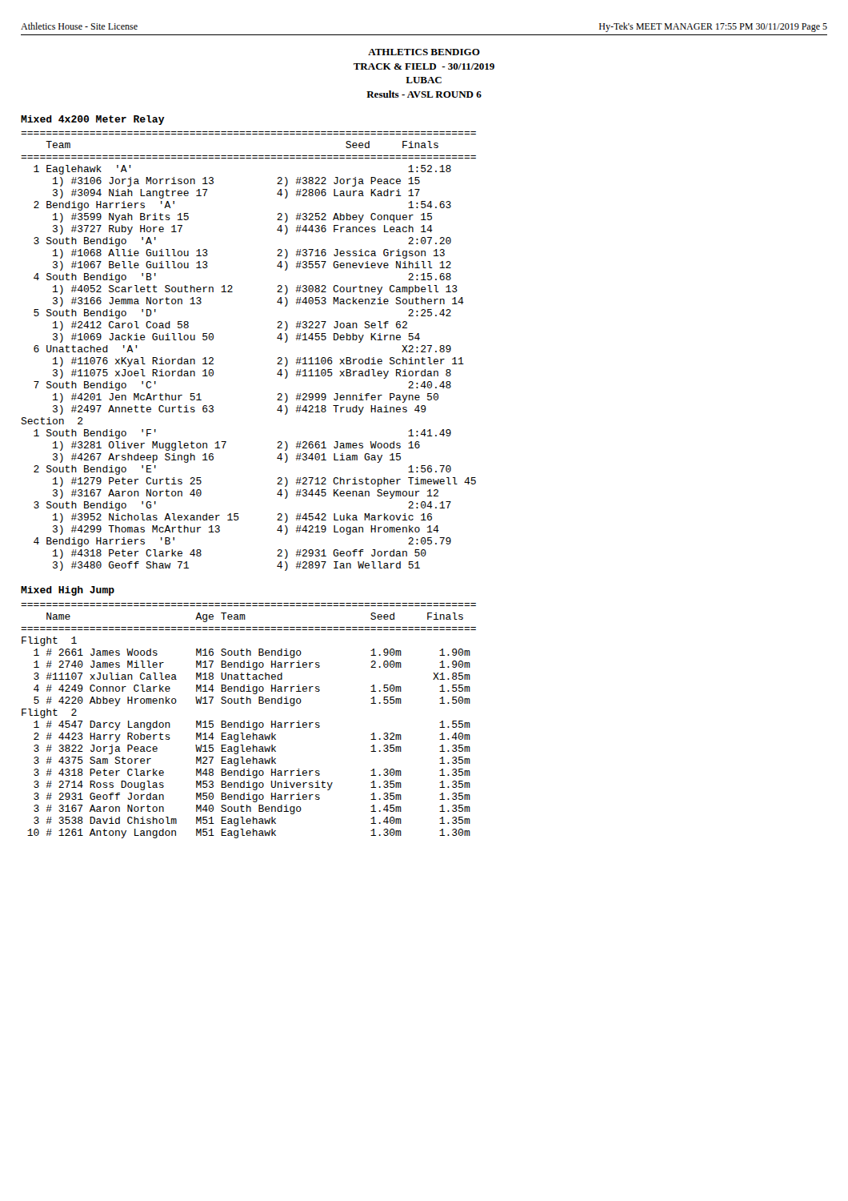Athletics House - Site License Hy-Tek's MEET MANAGER 17:55 PM 30/11/2019 Page 5
ATHLETICS BENDIGO
TRACK & FIELD - 30/11/2019
LUBAC
Results - AVSL ROUND 6
Mixed 4x200 Meter Relay
=========================================================================
    Team                                            Seed     Finals
=========================================================================
  1 Eaglehawk  'A'                                            1:52.18
     1) #3106 Jorja Morrison 13          2) #3822 Jorja Peace 15
     3) #3094 Niah Langtree 17           4) #2806 Laura Kadri 17
  2 Bendigo Harriers  'A'                                     1:54.63
     1) #3599 Nyah Brits 15              2) #3252 Abbey Conquer 15
     3) #3727 Ruby Hore 17               4) #4436 Frances Leach 14
  3 South Bendigo  'A'                                        2:07.20
     1) #1068 Allie Guillou 13           2) #3716 Jessica Grigson 13
     3) #1067 Belle Guillou 13           4) #3557 Genevieve Nihill 12
  4 South Bendigo  'B'                                        2:15.68
     1) #4052 Scarlett Southern 12       2) #3082 Courtney Campbell 13
     3) #3166 Jemma Norton 13            4) #4053 Mackenzie Southern 14
  5 South Bendigo  'D'                                        2:25.42
     1) #2412 Carol Coad 58              2) #3227 Joan Self 62
     3) #1069 Jackie Guillou 50          4) #1455 Debby Kirne 54
  6 Unattached  'A'                                          X2:27.89
     1) #11076 xKyal Riordan 12          2) #11106 xBrodie Schintler 11
     3) #11075 xJoel Riordan 10          4) #11105 xBradley Riordan 8
  7 South Bendigo  'C'                                        2:40.48
     1) #4201 Jen McArthur 51            2) #2999 Jennifer Payne 50
     3) #2497 Annette Curtis 63          4) #4218 Trudy Haines 49
Section  2
  1 South Bendigo  'F'                                        1:41.49
     1) #3281 Oliver Muggleton 17        2) #2661 James Woods 16
     3) #4267 Arshdeep Singh 16          4) #3401 Liam Gay 15
  2 South Bendigo  'E'                                        1:56.70
     1) #1279 Peter Curtis 25            2) #2712 Christopher Timewell 45
     3) #3167 Aaron Norton 40            4) #3445 Keenan Seymour 12
  3 South Bendigo  'G'                                        2:04.17
     1) #3952 Nicholas Alexander 15      2) #4542 Luka Markovic 16
     3) #4299 Thomas McArthur 13         4) #4219 Logan Hromenko 14
  4 Bendigo Harriers  'B'                                     2:05.79
     1) #4318 Peter Clarke 48            2) #2931 Geoff Jordan 50
     3) #3480 Geoff Shaw 71              4) #2897 Ian Wellard 51
Mixed High Jump
=========================================================================
    Name                    Age Team                    Seed     Finals
=========================================================================
Flight  1
  1 # 2661 James Woods      M16 South Bendigo           1.90m      1.90m
  1 # 2740 James Miller     M17 Bendigo Harriers        2.00m      1.90m
  3 #11107 xJulian Callea   M18 Unattached                        X1.85m
  4 # 4249 Connor Clarke    M14 Bendigo Harriers        1.50m      1.55m
  5 # 4220 Abbey Hromenko   W17 South Bendigo           1.55m      1.50m
Flight  2
  1 # 4547 Darcy Langdon    M15 Bendigo Harriers                   1.55m
  2 # 4423 Harry Roberts    M14 Eaglehawk               1.32m      1.40m
  3 # 3822 Jorja Peace      W15 Eaglehawk               1.35m      1.35m
  3 # 4375 Sam Storer       M27 Eaglehawk                          1.35m
  3 # 4318 Peter Clarke     M48 Bendigo Harriers        1.30m      1.35m
  3 # 2714 Ross Douglas     M53 Bendigo University      1.35m      1.35m
  3 # 2931 Geoff Jordan     M50 Bendigo Harriers        1.35m      1.35m
  3 # 3167 Aaron Norton     M40 South Bendigo           1.45m      1.35m
  3 # 3538 David Chisholm   M51 Eaglehawk               1.40m      1.35m
 10 # 1261 Antony Langdon   M51 Eaglehawk               1.30m      1.30m